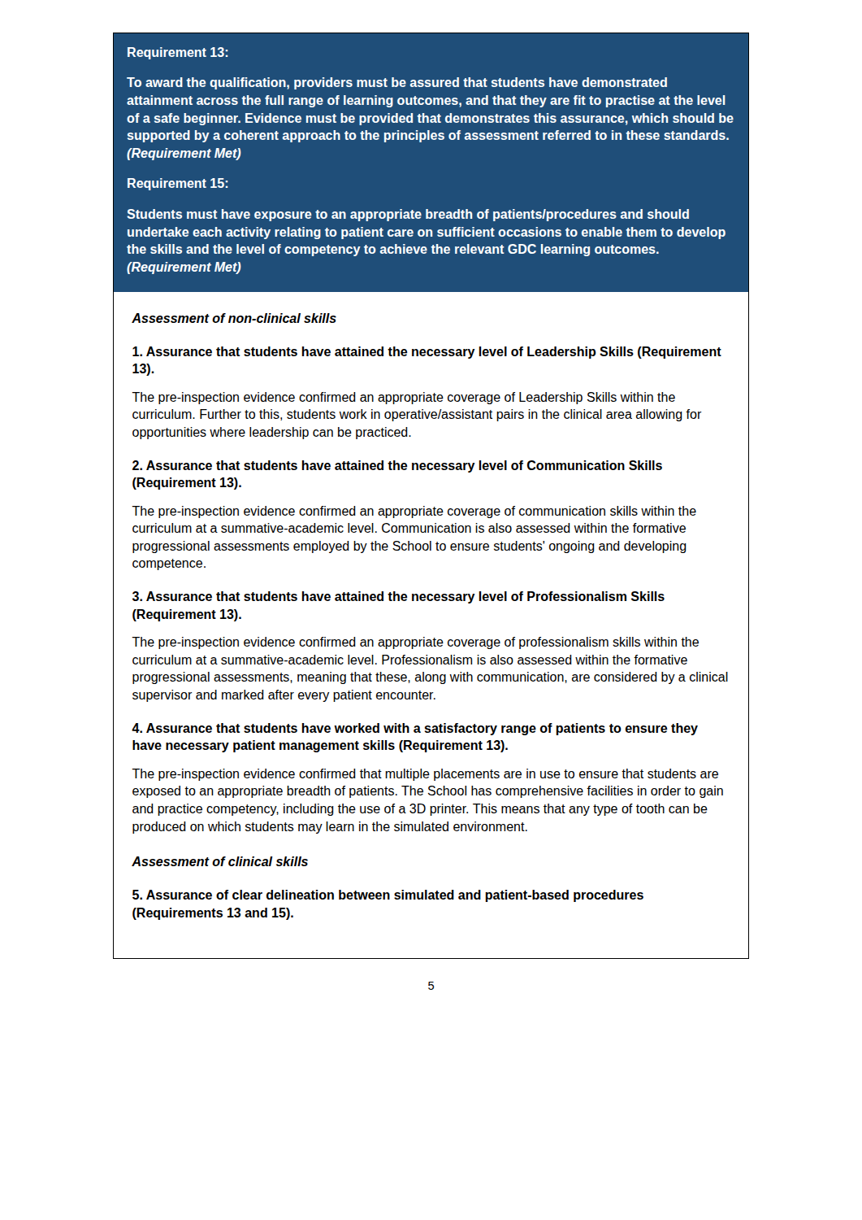Requirement 13:
To award the qualification, providers must be assured that students have demonstrated attainment across the full range of learning outcomes, and that they are fit to practise at the level of a safe beginner. Evidence must be provided that demonstrates this assurance, which should be supported by a coherent approach to the principles of assessment referred to in these standards. (Requirement Met)
Requirement 15:
Students must have exposure to an appropriate breadth of patients/procedures and should undertake each activity relating to patient care on sufficient occasions to enable them to develop the skills and the level of competency to achieve the relevant GDC learning outcomes. (Requirement Met)
Assessment of non-clinical skills
1. Assurance that students have attained the necessary level of Leadership Skills (Requirement 13).
The pre-inspection evidence confirmed an appropriate coverage of Leadership Skills within the curriculum. Further to this, students work in operative/assistant pairs in the clinical area allowing for opportunities where leadership can be practiced.
2. Assurance that students have attained the necessary level of Communication Skills (Requirement 13).
The pre-inspection evidence confirmed an appropriate coverage of communication skills within the curriculum at a summative-academic level. Communication is also assessed within the formative progressional assessments employed by the School to ensure students' ongoing and developing competence.
3. Assurance that students have attained the necessary level of Professionalism Skills (Requirement 13).
The pre-inspection evidence confirmed an appropriate coverage of professionalism skills within the curriculum at a summative-academic level. Professionalism is also assessed within the formative progressional assessments, meaning that these, along with communication, are considered by a clinical supervisor and marked after every patient encounter.
4. Assurance that students have worked with a satisfactory range of patients to ensure they have necessary patient management skills (Requirement 13).
The pre-inspection evidence confirmed that multiple placements are in use to ensure that students are exposed to an appropriate breadth of patients. The School has comprehensive facilities in order to gain and practice competency, including the use of a 3D printer. This means that any type of tooth can be produced on which students may learn in the simulated environment.
Assessment of clinical skills
5. Assurance of clear delineation between simulated and patient-based procedures (Requirements 13 and 15).
5